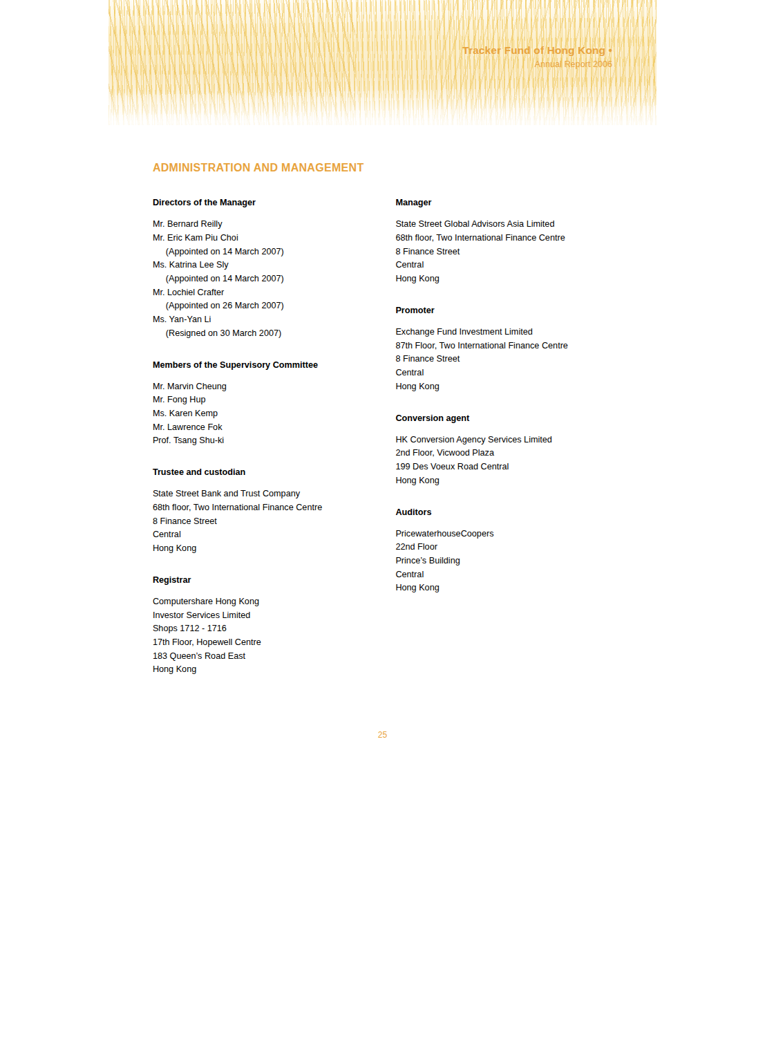Tracker Fund of Hong Kong •
Annual Report 2006
ADMINISTRATION AND MANAGEMENT
Directors of the Manager
Mr. Bernard Reilly
Mr. Eric Kam Piu Choi
(Appointed on 14 March 2007)
Ms. Katrina Lee Sly
(Appointed on 14 March 2007)
Mr. Lochiel Crafter
(Appointed on 26 March 2007)
Ms. Yan-Yan Li
(Resigned on 30 March 2007)
Members of the Supervisory Committee
Mr. Marvin Cheung
Mr. Fong Hup
Ms. Karen Kemp
Mr. Lawrence Fok
Prof. Tsang Shu-ki
Trustee and custodian
State Street Bank and Trust Company
68th floor, Two International Finance Centre
8 Finance Street
Central
Hong Kong
Registrar
Computershare Hong Kong
Investor Services Limited
Shops 1712 - 1716
17th Floor, Hopewell Centre
183 Queen’s Road East
Hong Kong
Manager
State Street Global Advisors Asia Limited
68th floor, Two International Finance Centre
8 Finance Street
Central
Hong Kong
Promoter
Exchange Fund Investment Limited
87th Floor, Two International Finance Centre
8 Finance Street
Central
Hong Kong
Conversion agent
HK Conversion Agency Services Limited
2nd Floor, Vicwood Plaza
199 Des Voeux Road Central
Hong Kong
Auditors
PricewaterhouseCoopers
22nd Floor
Prince’s Building
Central
Hong Kong
25